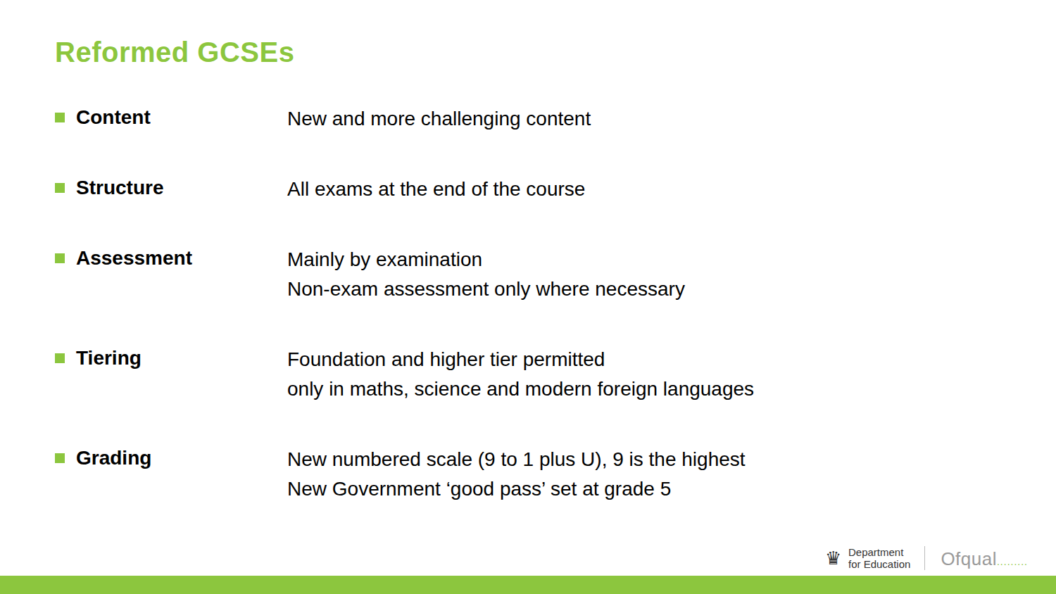Reformed GCSEs
Content
New and more challenging content
Structure
All exams at the end of the course
Assessment
Mainly by examination
Non-exam assessment only where necessary
Tiering
Foundation and higher tier permitted
only in maths, science and modern foreign languages
Grading
New numbered scale (9 to 1 plus U), 9 is the highest
New Government ‘good pass’ set at grade 5
♛
Department
for Education
Ofqual.........